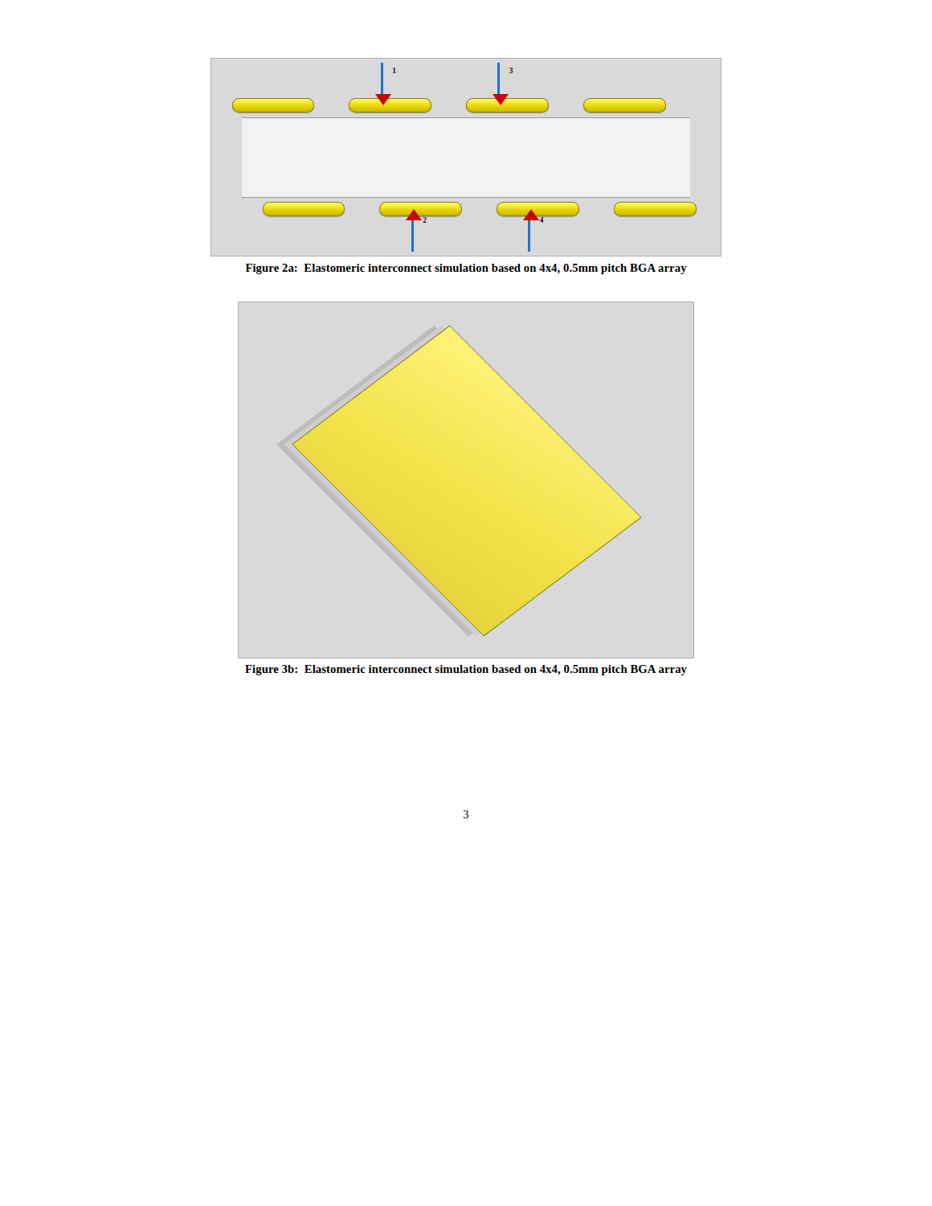1
3
2
4
Figure 2a: Elastomeric interconnect simulation based on 4x4, 0.5mm pitch BGA array
Figure 3b: Elastomeric interconnect simulation based on 4x4, 0.5mm pitch BGA array
3